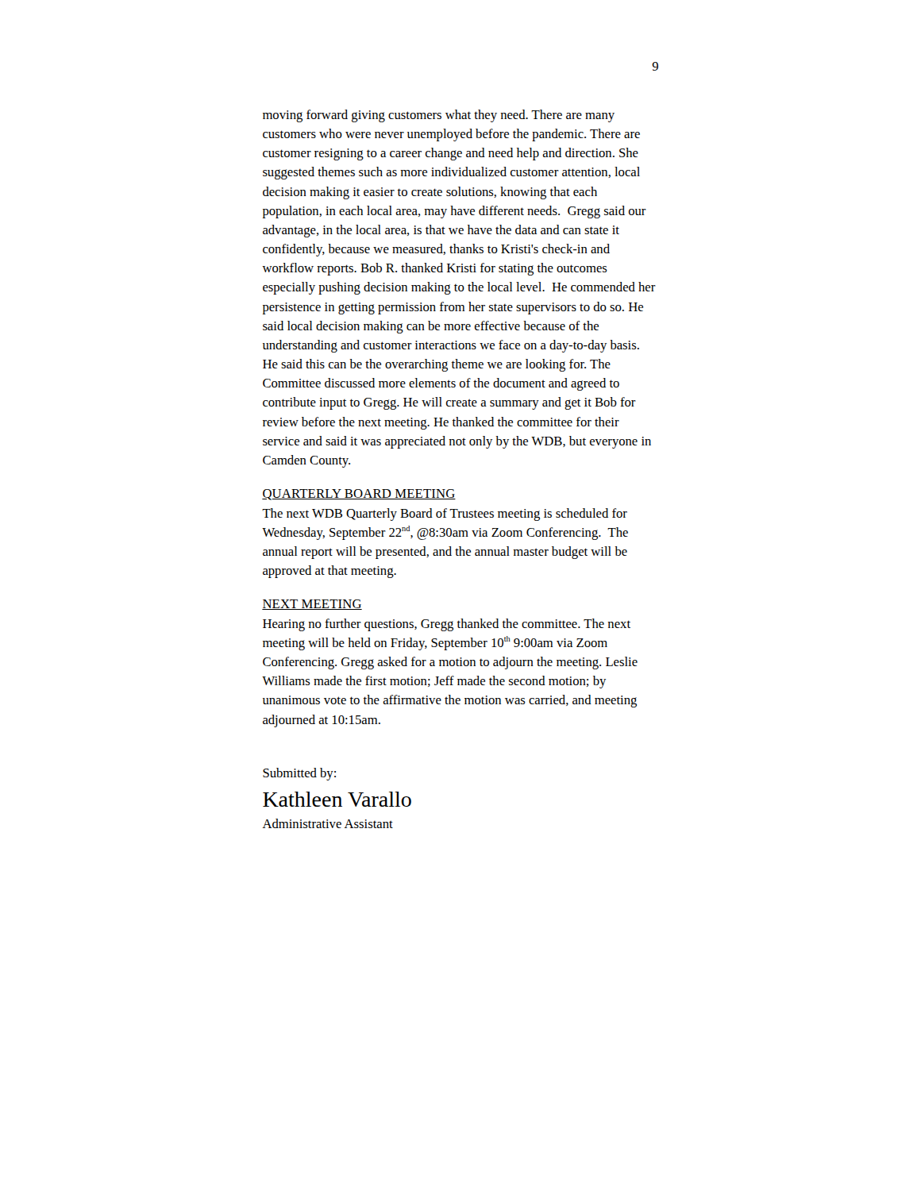9
moving forward giving customers what they need. There are many customers who were never unemployed before the pandemic. There are customer resigning to a career change and need help and direction. She suggested themes such as more individualized customer attention, local decision making it easier to create solutions, knowing that each population, in each local area, may have different needs. Gregg said our advantage, in the local area, is that we have the data and can state it confidently, because we measured, thanks to Kristi's check-in and workflow reports. Bob R. thanked Kristi for stating the outcomes especially pushing decision making to the local level. He commended her persistence in getting permission from her state supervisors to do so. He said local decision making can be more effective because of the understanding and customer interactions we face on a day-to-day basis. He said this can be the overarching theme we are looking for. The Committee discussed more elements of the document and agreed to contribute input to Gregg. He will create a summary and get it Bob for review before the next meeting. He thanked the committee for their service and said it was appreciated not only by the WDB, but everyone in Camden County.
Quarterly Board Meeting
The next WDB Quarterly Board of Trustees meeting is scheduled for Wednesday, September 22nd, @8:30am via Zoom Conferencing. The annual report will be presented, and the annual master budget will be approved at that meeting.
Next Meeting
Hearing no further questions, Gregg thanked the committee. The next meeting will be held on Friday, September 10th 9:00am via Zoom Conferencing. Gregg asked for a motion to adjourn the meeting. Leslie Williams made the first motion; Jeff made the second motion; by unanimous vote to the affirmative the motion was carried, and meeting adjourned at 10:15am.
Submitted by:
Kathleen Varallo
Administrative Assistant